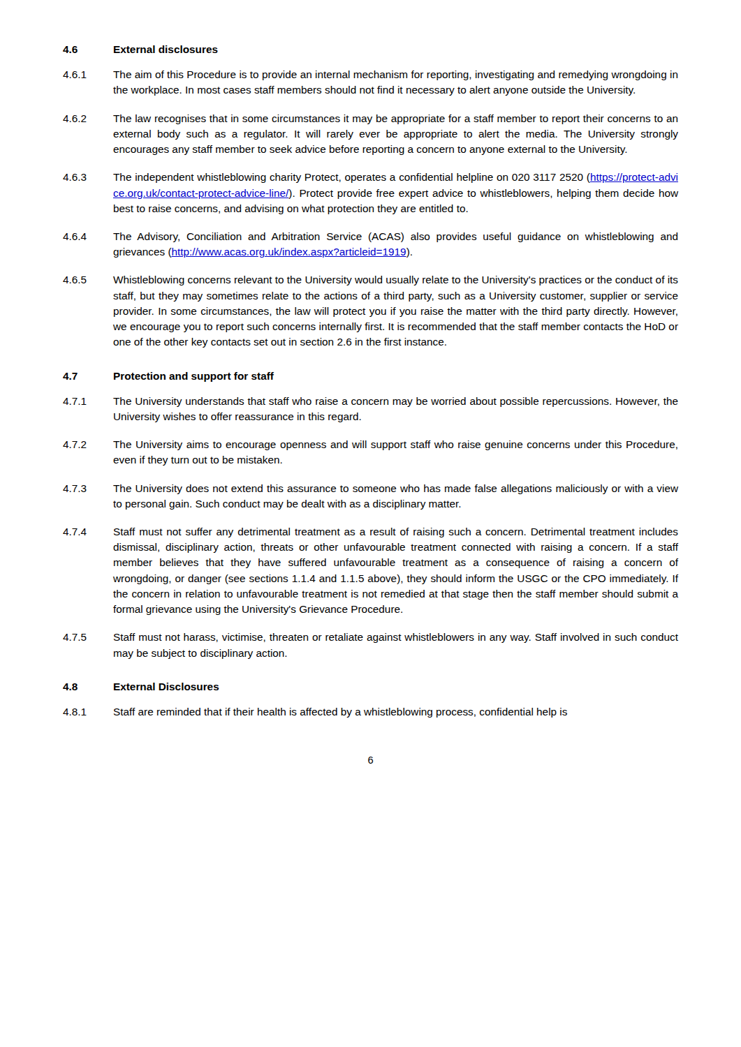4.6 External disclosures
4.6.1
The aim of this Procedure is to provide an internal mechanism for reporting, investigating and remedying wrongdoing in the workplace. In most cases staff members should not find it necessary to alert anyone outside the University.
4.6.2
The law recognises that in some circumstances it may be appropriate for a staff member to report their concerns to an external body such as a regulator. It will rarely ever be appropriate to alert the media. The University strongly encourages any staff member to seek advice before reporting a concern to anyone external to the University.
4.6.3
The independent whistleblowing charity Protect, operates a confidential helpline on 020 3117 2520 (https://protect-advice.org.uk/contact-protect-advice-line/). Protect provide free expert advice to whistleblowers, helping them decide how best to raise concerns, and advising on what protection they are entitled to.
4.6.4
The Advisory, Conciliation and Arbitration Service (ACAS) also provides useful guidance on whistleblowing and grievances (http://www.acas.org.uk/index.aspx?articleid=1919).
4.6.5
Whistleblowing concerns relevant to the University would usually relate to the University's practices or the conduct of its staff, but they may sometimes relate to the actions of a third party, such as a University customer, supplier or service provider. In some circumstances, the law will protect you if you raise the matter with the third party directly. However, we encourage you to report such concerns internally first. It is recommended that the staff member contacts the HoD or one of the other key contacts set out in section 2.6 in the first instance.
4.7 Protection and support for staff
4.7.1
The University understands that staff who raise a concern may be worried about possible repercussions. However, the University wishes to offer reassurance in this regard.
4.7.2
The University aims to encourage openness and will support staff who raise genuine concerns under this Procedure, even if they turn out to be mistaken.
4.7.3
The University does not extend this assurance to someone who has made false allegations maliciously or with a view to personal gain. Such conduct may be dealt with as a disciplinary matter.
4.7.4
Staff must not suffer any detrimental treatment as a result of raising such a concern. Detrimental treatment includes dismissal, disciplinary action, threats or other unfavourable treatment connected with raising a concern. If a staff member believes that they have suffered unfavourable treatment as a consequence of raising a concern of wrongdoing, or danger (see sections 1.1.4 and 1.1.5 above), they should inform the USGC or the CPO immediately. If the concern in relation to unfavourable treatment is not remedied at that stage then the staff member should submit a formal grievance using the University's Grievance Procedure.
4.7.5
Staff must not harass, victimise, threaten or retaliate against whistleblowers in any way. Staff involved in such conduct may be subject to disciplinary action.
4.8 External Disclosures
4.8.1
Staff are reminded that if their health is affected by a whistleblowing process, confidential help is
6